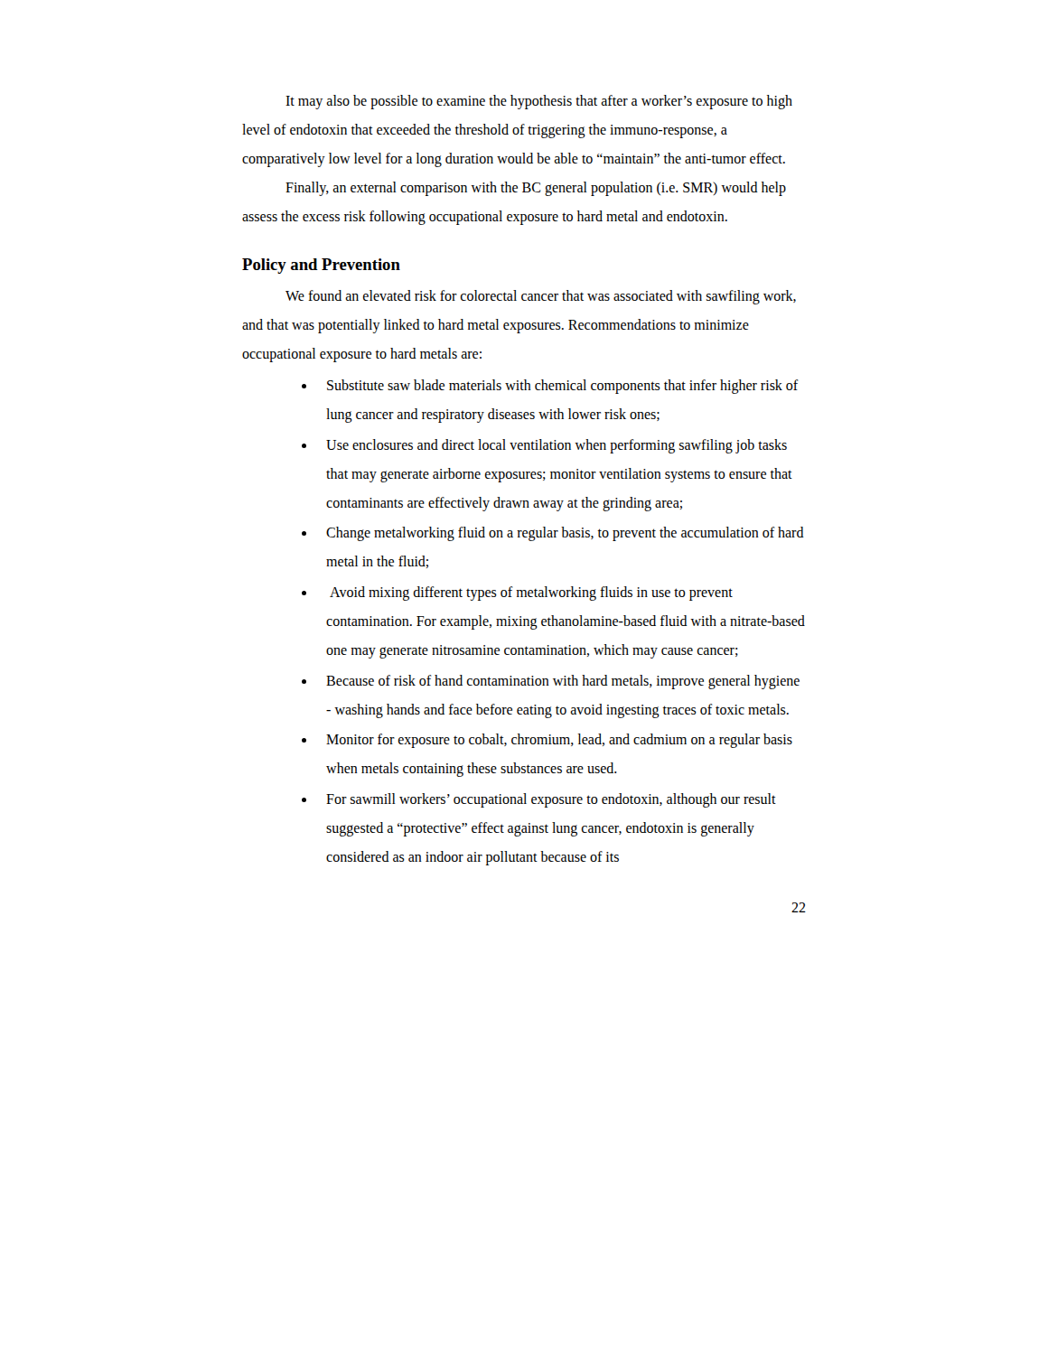It may also be possible to examine the hypothesis that after a worker’s exposure to high level of endotoxin that exceeded the threshold of triggering the immuno-response, a comparatively low level for a long duration would be able to “maintain” the anti-tumor effect.
Finally, an external comparison with the BC general population (i.e. SMR) would help assess the excess risk following occupational exposure to hard metal and endotoxin.
Policy and Prevention
We found an elevated risk for colorectal cancer that was associated with sawfiling work, and that was potentially linked to hard metal exposures. Recommendations to minimize occupational exposure to hard metals are:
Substitute saw blade materials with chemical components that infer higher risk of lung cancer and respiratory diseases with lower risk ones;
Use enclosures and direct local ventilation when performing sawfiling job tasks that may generate airborne exposures; monitor ventilation systems to ensure that contaminants are effectively drawn away at the grinding area;
Change metalworking fluid on a regular basis, to prevent the accumulation of hard metal in the fluid;
Avoid mixing different types of metalworking fluids in use to prevent contamination. For example, mixing ethanolamine-based fluid with a nitrate-based one may generate nitrosamine contamination, which may cause cancer;
Because of risk of hand contamination with hard metals, improve general hygiene - washing hands and face before eating to avoid ingesting traces of toxic metals.
Monitor for exposure to cobalt, chromium, lead, and cadmium on a regular basis when metals containing these substances are used.
For sawmill workers’ occupational exposure to endotoxin, although our result suggested a “protective” effect against lung cancer, endotoxin is generally considered as an indoor air pollutant because of its
22